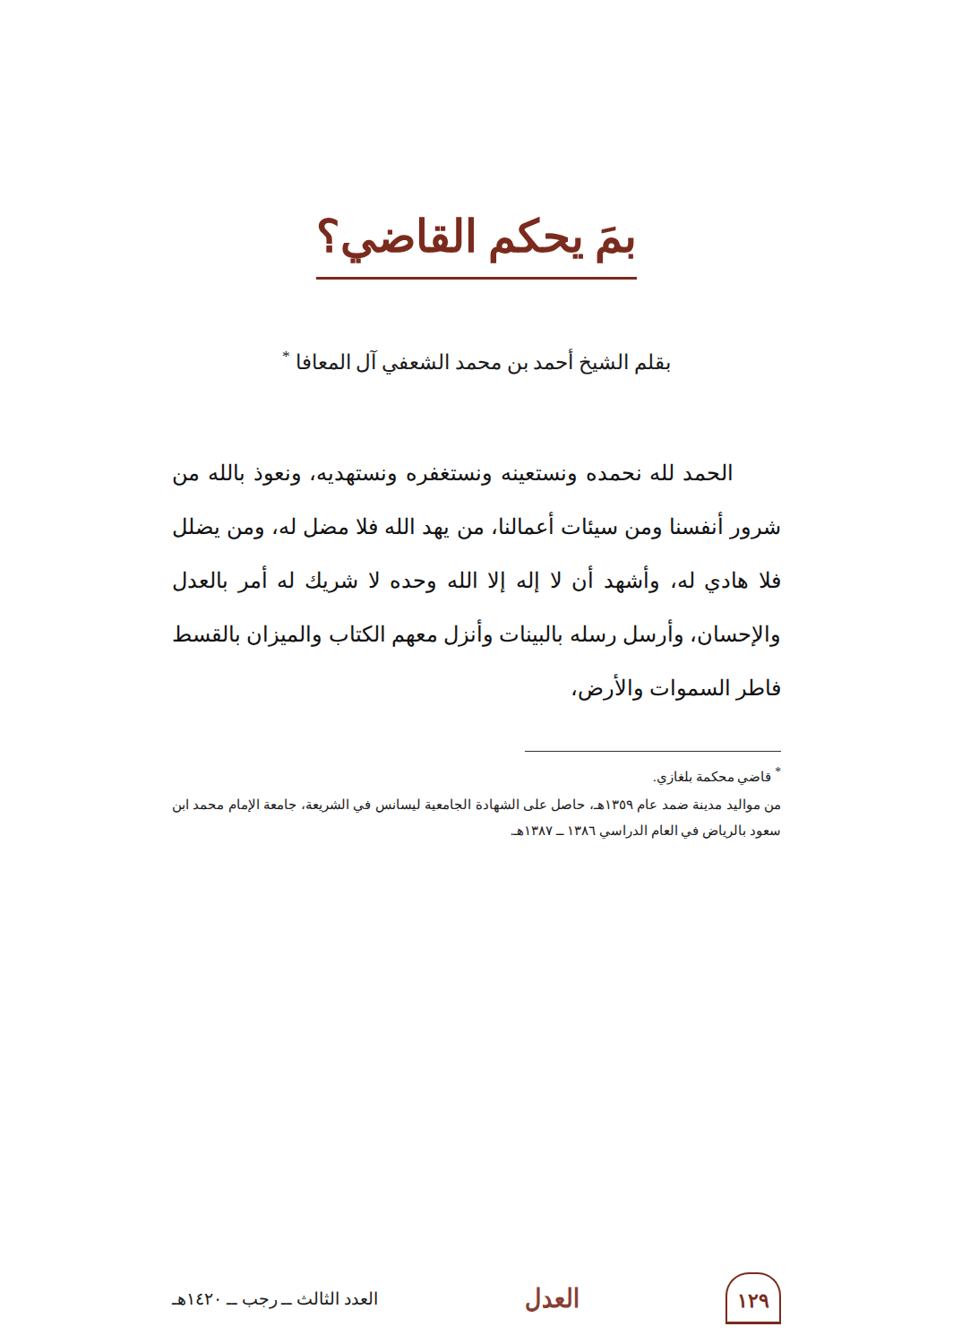بمَ يحكم القاضي؟
بقلم الشيخ أحمد بن محمد الشعفي آل المعافا *
الحمد لله نحمده ونستعينه ونستغفره ونستهديه، ونعوذ بالله من شرور أنفسنا ومن سيئات أعمالنا، من يهد الله فلا مضل له، ومن يضلل فلا هادي له، وأشهد أن لا إله إلا الله وحده لا شريك له أمر بالعدل والإحسان، وأرسل رسله بالبينات وأنزل معهم الكتاب والميزان بالقسط فاطر السموات والأرض،
* قاضي محكمة بلغازي.
من مواليد مدينة ضمد عام ١٣٥٩هـ، حاصل على الشهادة الجامعية ليسانس في الشريعة، جامعة الإمام محمد ابن سعود بالرياض في العام الدراسي ١٣٨٦ ــ ١٣٨٧هـ.
١٢٩
العدل
العدد الثالث ــ رجب ــ ١٤٢٠هـ